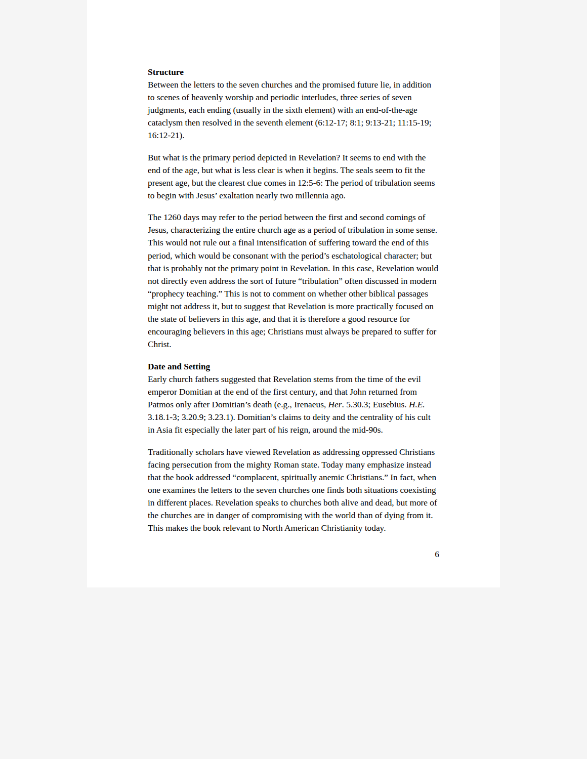Structure
Between the letters to the seven churches and the promised future lie, in addition to scenes of heavenly worship and periodic interludes, three series of seven judgments, each ending (usually in the sixth element) with an end-of-the-age cataclysm then resolved in the seventh element (6:12-17; 8:1; 9:13-21; 11:15-19; 16:12-21).
But what is the primary period depicted in Revelation? It seems to end with the end of the age, but what is less clear is when it begins. The seals seem to fit the present age, but the clearest clue comes in 12:5-6: The period of tribulation seems to begin with Jesus’ exaltation nearly two millennia ago.
The 1260 days may refer to the period between the first and second comings of Jesus, characterizing the entire church age as a period of tribulation in some sense. This would not rule out a final intensification of suffering toward the end of this period, which would be consonant with the period’s eschatological character; but that is probably not the primary point in Revelation. In this case, Revelation would not directly even address the sort of future “tribulation” often discussed in modern “prophecy teaching.” This is not to comment on whether other biblical passages might not address it, but to suggest that Revelation is more practically focused on the state of believers in this age, and that it is therefore a good resource for encouraging believers in this age; Christians must always be prepared to suffer for Christ.
Date and Setting
Early church fathers suggested that Revelation stems from the time of the evil emperor Domitian at the end of the first century, and that John returned from Patmos only after Domitian’s death (e.g., Irenaeus, Her. 5.30.3; Eusebius. H.E. 3.18.1-3; 3.20.9; 3.23.1). Domitian’s claims to deity and the centrality of his cult in Asia fit especially the later part of his reign, around the mid-90s.
Traditionally scholars have viewed Revelation as addressing oppressed Christians facing persecution from the mighty Roman state. Today many emphasize instead that the book addressed “complacent, spiritually anemic Christians.” In fact, when one examines the letters to the seven churches one finds both situations coexisting in different places. Revelation speaks to churches both alive and dead, but more of the churches are in danger of compromising with the world than of dying from it. This makes the book relevant to North American Christianity today.
6